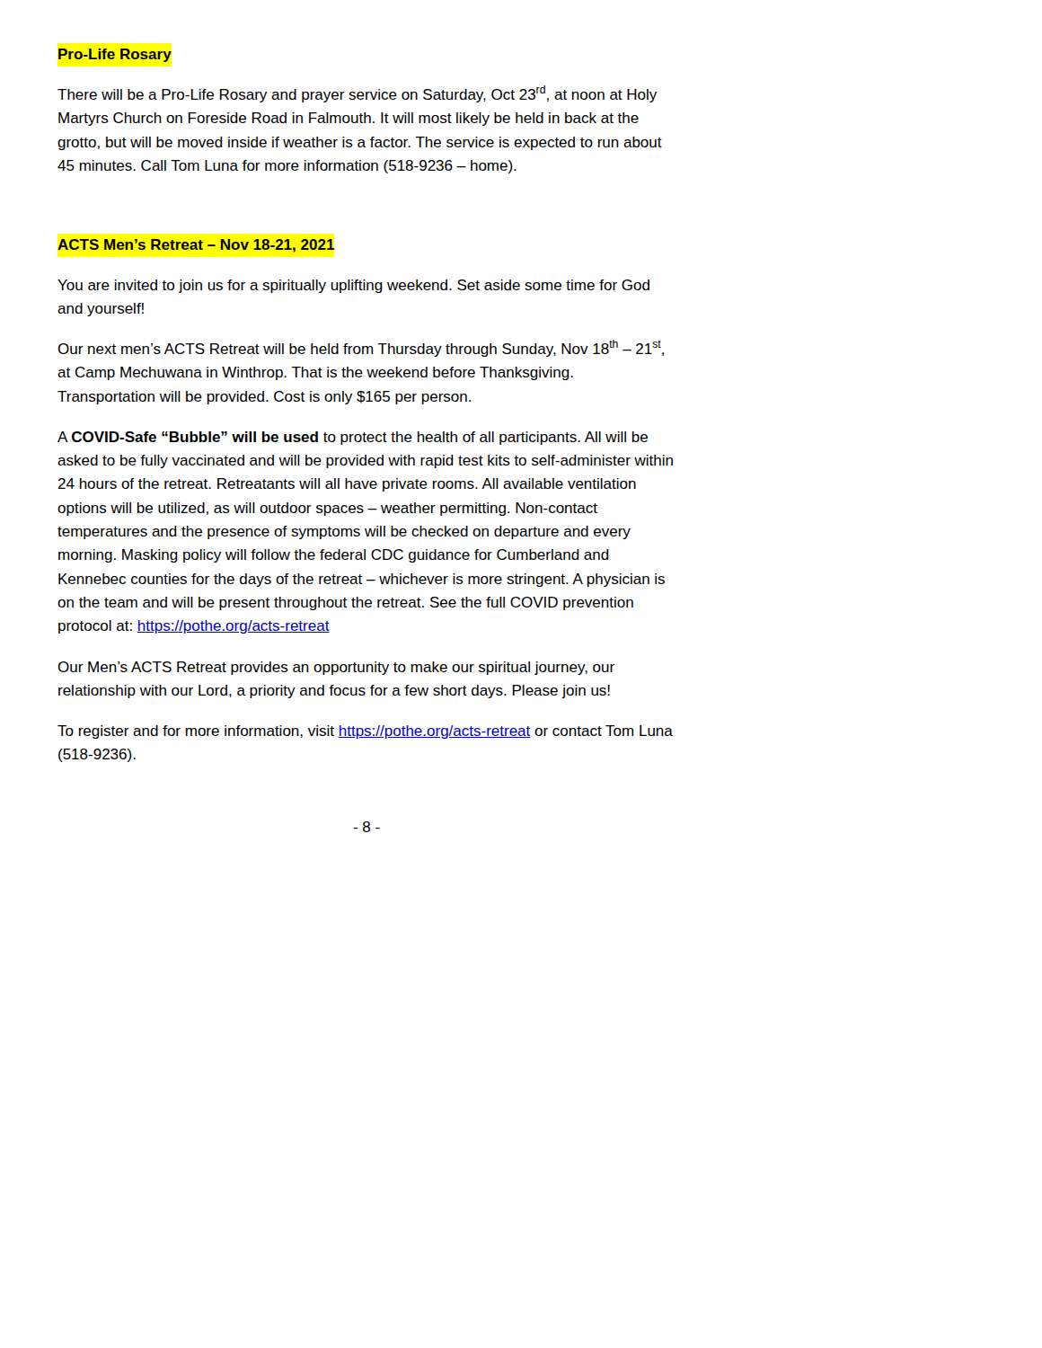Pro-Life Rosary
There will be a Pro-Life Rosary and prayer service on Saturday, Oct 23rd, at noon at Holy Martyrs Church on Foreside Road in Falmouth. It will most likely be held in back at the grotto, but will be moved inside if weather is a factor. The service is expected to run about 45 minutes. Call Tom Luna for more information (518-9236 – home).
ACTS Men’s Retreat – Nov 18-21, 2021
You are invited to join us for a spiritually uplifting weekend. Set aside some time for God and yourself!
Our next men’s ACTS Retreat will be held from Thursday through Sunday, Nov 18th – 21st, at Camp Mechuwana in Winthrop. That is the weekend before Thanksgiving. Transportation will be provided. Cost is only $165 per person.
A COVID-Safe “Bubble” will be used to protect the health of all participants. All will be asked to be fully vaccinated and will be provided with rapid test kits to self-administer within 24 hours of the retreat. Retreatants will all have private rooms. All available ventilation options will be utilized, as will outdoor spaces – weather permitting. Non-contact temperatures and the presence of symptoms will be checked on departure and every morning. Masking policy will follow the federal CDC guidance for Cumberland and Kennebec counties for the days of the retreat – whichever is more stringent. A physician is on the team and will be present throughout the retreat. See the full COVID prevention protocol at: https://pothe.org/acts-retreat
Our Men’s ACTS Retreat provides an opportunity to make our spiritual journey, our relationship with our Lord, a priority and focus for a few short days. Please join us!
To register and for more information, visit https://pothe.org/acts-retreat or contact Tom Luna (518-9236).
- 8 -